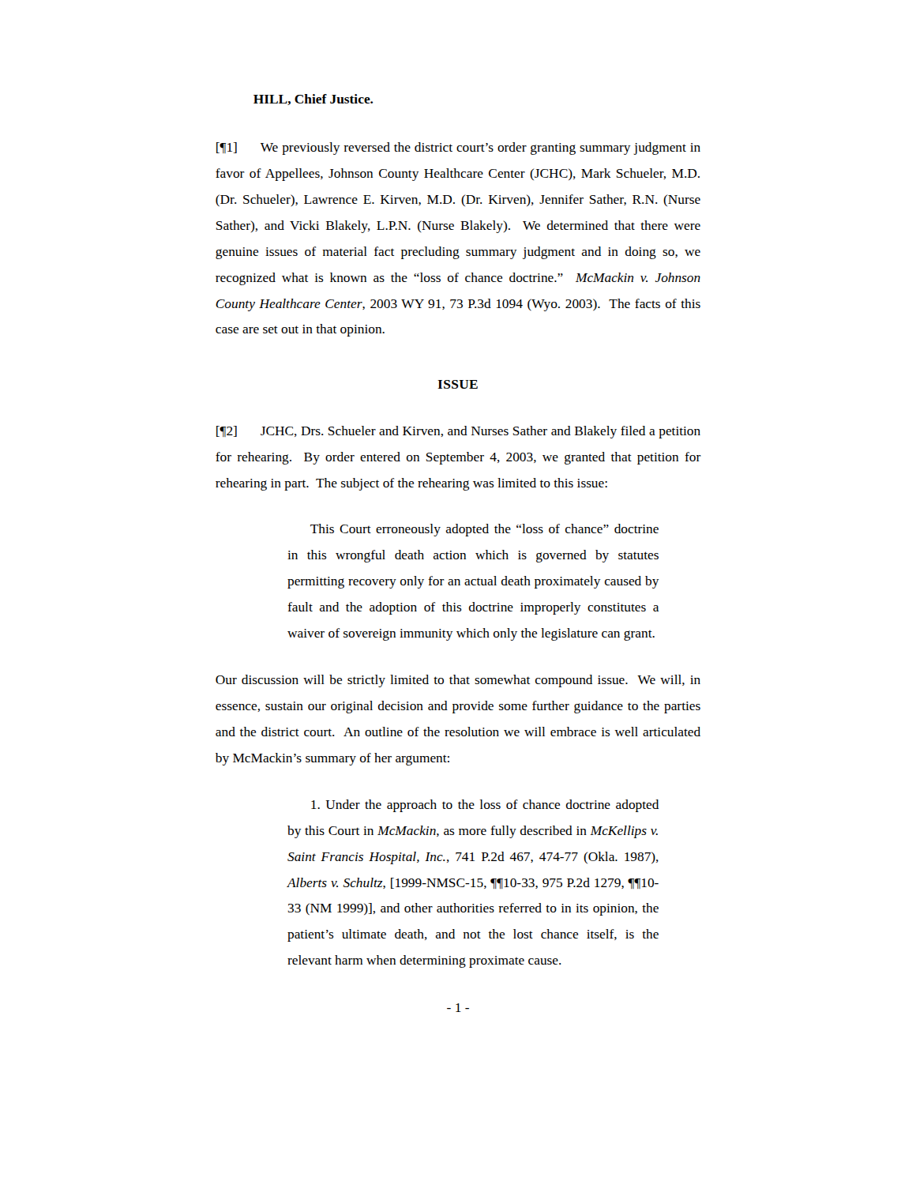HILL, Chief Justice.
[¶1] We previously reversed the district court’s order granting summary judgment in favor of Appellees, Johnson County Healthcare Center (JCHC), Mark Schueler, M.D. (Dr. Schueler), Lawrence E. Kirven, M.D. (Dr. Kirven), Jennifer Sather, R.N. (Nurse Sather), and Vicki Blakely, L.P.N. (Nurse Blakely). We determined that there were genuine issues of material fact precluding summary judgment and in doing so, we recognized what is known as the “loss of chance doctrine.” McMackin v. Johnson County Healthcare Center, 2003 WY 91, 73 P.3d 1094 (Wyo. 2003). The facts of this case are set out in that opinion.
ISSUE
[¶2] JCHC, Drs. Schueler and Kirven, and Nurses Sather and Blakely filed a petition for rehearing. By order entered on September 4, 2003, we granted that petition for rehearing in part. The subject of the rehearing was limited to this issue:
This Court erroneously adopted the “loss of chance” doctrine in this wrongful death action which is governed by statutes permitting recovery only for an actual death proximately caused by fault and the adoption of this doctrine improperly constitutes a waiver of sovereign immunity which only the legislature can grant.
Our discussion will be strictly limited to that somewhat compound issue. We will, in essence, sustain our original decision and provide some further guidance to the parties and the district court. An outline of the resolution we will embrace is well articulated by McMackin’s summary of her argument:
1. Under the approach to the loss of chance doctrine adopted by this Court in McMackin, as more fully described in McKellips v. Saint Francis Hospital, Inc., 741 P.2d 467, 474-77 (Okla. 1987), Alberts v. Schultz, [1999-NMSC-15, ¶¶10-33, 975 P.2d 1279, ¶¶10-33 (NM 1999)], and other authorities referred to in its opinion, the patient’s ultimate death, and not the lost chance itself, is the relevant harm when determining proximate cause.
- 1 -